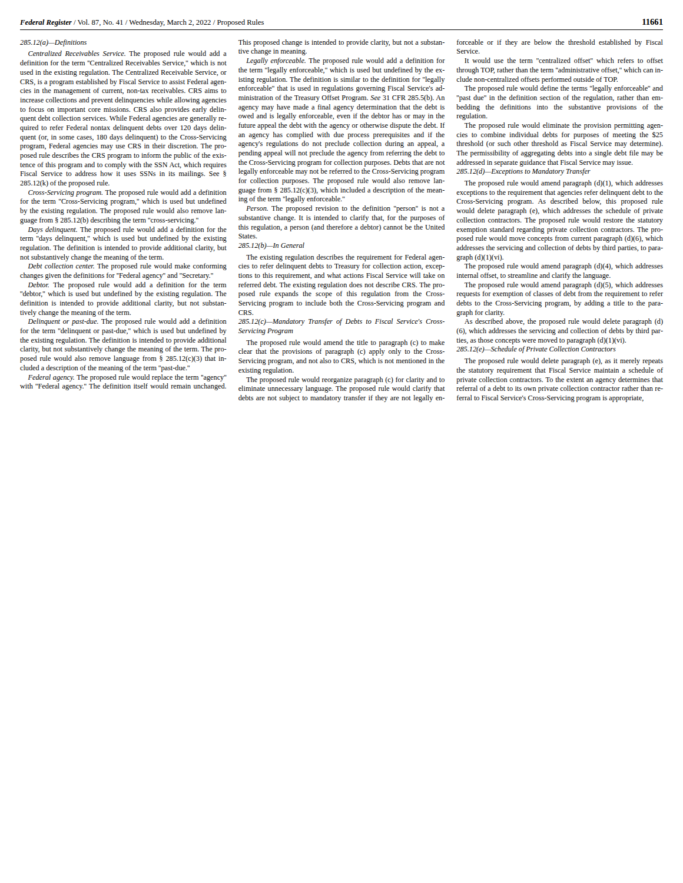Federal Register / Vol. 87, No. 41 / Wednesday, March 2, 2022 / Proposed Rules
11661
285.12(a)—Definitions
Centralized Receivables Service. The proposed rule would add a definition for the term ''Centralized Receivables Service,'' which is not used in the existing regulation. The Centralized Receivable Service, or CRS, is a program established by Fiscal Service to assist Federal agencies in the management of current, non-tax receivables. CRS aims to increase collections and prevent delinquencies while allowing agencies to focus on important core missions. CRS also provides early delinquent debt collection services. While Federal agencies are generally required to refer Federal nontax delinquent debts over 120 days delinquent (or, in some cases, 180 days delinquent) to the Cross-Servicing program, Federal agencies may use CRS in their discretion. The proposed rule describes the CRS program to inform the public of the existence of this program and to comply with the SSN Act, which requires Fiscal Service to address how it uses SSNs in its mailings. See § 285.12(k) of the proposed rule.
Cross-Servicing program. The proposed rule would add a definition for the term ''Cross-Servicing program,'' which is used but undefined by the existing regulation. The proposed rule would also remove language from § 285.12(b) describing the term ''cross-servicing.''
Days delinquent. The proposed rule would add a definition for the term ''days delinquent,'' which is used but undefined by the existing regulation. The definition is intended to provide additional clarity, but not substantively change the meaning of the term.
Debt collection center. The proposed rule would make conforming changes given the definitions for ''Federal agency'' and ''Secretary.''
Debtor. The proposed rule would add a definition for the term ''debtor,'' which is used but undefined by the existing regulation. The definition is intended to provide additional clarity, but not substantively change the meaning of the term.
Delinquent or past-due. The proposed rule would add a definition for the term ''delinquent or past-due,'' which is used but undefined by the existing regulation. The definition is intended to provide additional clarity, but not substantively change the meaning of the term. The proposed rule would also remove language from § 285.12(c)(3) that included a description of the meaning of the term ''past-due.''
Federal agency. The proposed rule would replace the term ''agency'' with ''Federal agency.'' The definition itself would remain unchanged. This proposed change is intended to provide clarity, but not a substantive change in meaning.
Legally enforceable. The proposed rule would add a definition for the term ''legally enforceable,'' which is used but undefined by the existing regulation. The definition is similar to the definition for ''legally enforceable'' that is used in regulations governing Fiscal Service's administration of the Treasury Offset Program. See 31 CFR 285.5(b). An agency may have made a final agency determination that the debt is owed and is legally enforceable, even if the debtor has or may in the future appeal the debt with the agency or otherwise dispute the debt. If an agency has complied with due process prerequisites and if the agency's regulations do not preclude collection during an appeal, a pending appeal will not preclude the agency from referring the debt to the Cross-Servicing program for collection purposes. Debts that are not legally enforceable may not be referred to the Cross-Servicing program for collection purposes. The proposed rule would also remove language from § 285.12(c)(3), which included a description of the meaning of the term ''legally enforceable.''
Person. The proposed revision to the definition ''person'' is not a substantive change. It is intended to clarify that, for the purposes of this regulation, a person (and therefore a debtor) cannot be the United States.
285.12(b)—In General
The existing regulation describes the requirement for Federal agencies to refer delinquent debts to Treasury for collection action, exceptions to this requirement, and what actions Fiscal Service will take on referred debt. The existing regulation does not describe CRS. The proposed rule expands the scope of this regulation from the Cross-Servicing program to include both the Cross-Servicing program and CRS.
285.12(c)—Mandatory Transfer of Debts to Fiscal Service's Cross-Servicing Program
The proposed rule would amend the title to paragraph (c) to make clear that the provisions of paragraph (c) apply only to the Cross-Servicing program, and not also to CRS, which is not mentioned in the existing regulation.
The proposed rule would reorganize paragraph (c) for clarity and to eliminate unnecessary language. The proposed rule would clarify that debts are not subject to mandatory transfer if they are not legally enforceable or if they are below the threshold established by Fiscal Service.
It would use the term ''centralized offset'' which refers to offset through TOP, rather than the term ''administrative offset,'' which can include non-centralized offsets performed outside of TOP.
The proposed rule would define the terms ''legally enforceable'' and ''past due'' in the definition section of the regulation, rather than embedding the definitions into the substantive provisions of the regulation.
The proposed rule would eliminate the provision permitting agencies to combine individual debts for purposes of meeting the $25 threshold (or such other threshold as Fiscal Service may determine). The permissibility of aggregating debts into a single debt file may be addressed in separate guidance that Fiscal Service may issue.
285.12(d)—Exceptions to Mandatory Transfer
The proposed rule would amend paragraph (d)(1), which addresses exceptions to the requirement that agencies refer delinquent debt to the Cross-Servicing program. As described below, this proposed rule would delete paragraph (e), which addresses the schedule of private collection contractors. The proposed rule would restore the statutory exemption standard regarding private collection contractors. The proposed rule would move concepts from current paragraph (d)(6), which addresses the servicing and collection of debts by third parties, to paragraph (d)(1)(vi).
The proposed rule would amend paragraph (d)(4), which addresses internal offset, to streamline and clarify the language.
The proposed rule would amend paragraph (d)(5), which addresses requests for exemption of classes of debt from the requirement to refer debts to the Cross-Servicing program, by adding a title to the paragraph for clarity.
As described above, the proposed rule would delete paragraph (d)(6), which addresses the servicing and collection of debts by third parties, as those concepts were moved to paragraph (d)(1)(vi).
285.12(e)—Schedule of Private Collection Contractors
The proposed rule would delete paragraph (e), as it merely repeats the statutory requirement that Fiscal Service maintain a schedule of private collection contractors. To the extent an agency determines that referral of a debt to its own private collection contractor rather than referral to Fiscal Service's Cross-Servicing program is appropriate,